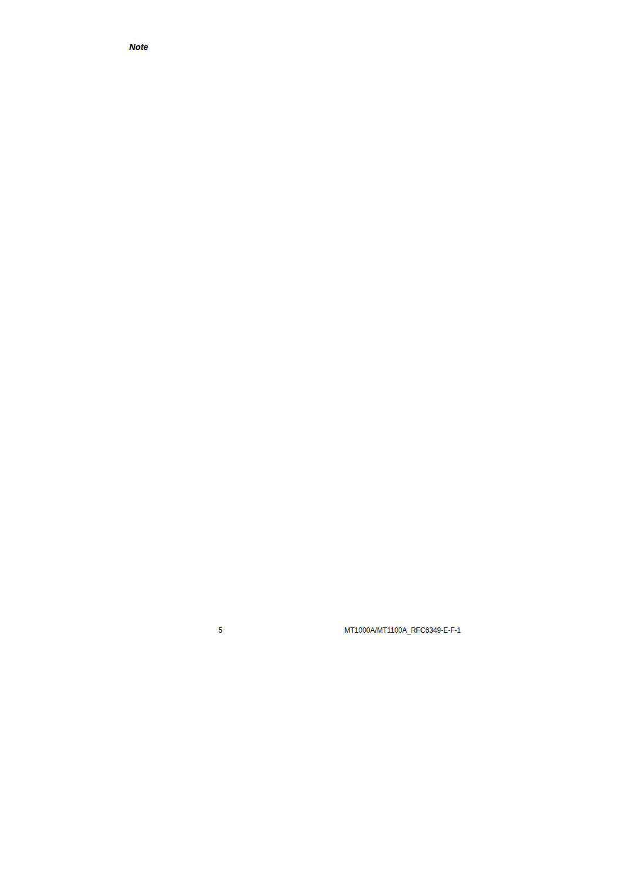Note
5
MT1000A/MT1100A_RFC6349-E-F-1